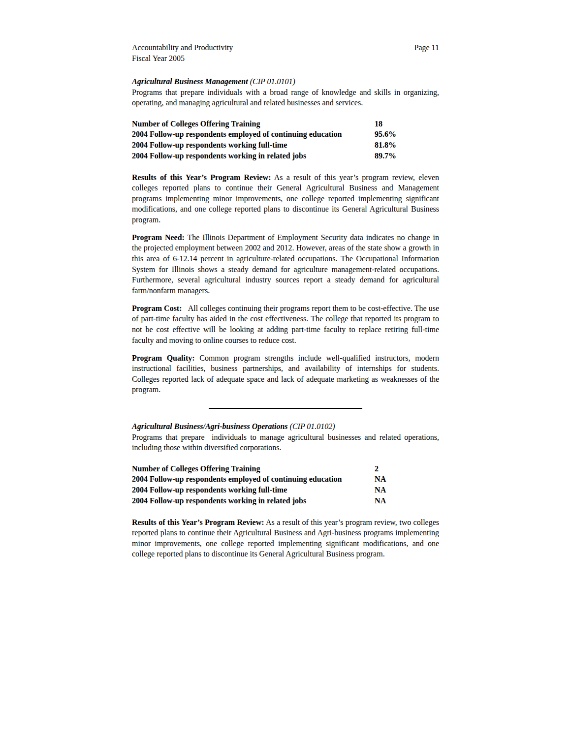Accountability and Productivity
Fiscal Year 2005
Page 11
Agricultural Business Management (CIP 01.0101)
Programs that prepare individuals with a broad range of knowledge and skills in organizing, operating, and managing agricultural and related businesses and services.
| Number of Colleges Offering Training | 18 |
| 2004 Follow-up respondents employed of continuing education | 95.6% |
| 2004 Follow-up respondents working full-time | 81.8% |
| 2004 Follow-up respondents working in related jobs | 89.7% |
Results of this Year’s Program Review: As a result of this year’s program review, eleven colleges reported plans to continue their General Agricultural Business and Management programs implementing minor improvements, one college reported implementing significant modifications, and one college reported plans to discontinue its General Agricultural Business program.
Program Need: The Illinois Department of Employment Security data indicates no change in the projected employment between 2002 and 2012. However, areas of the state show a growth in this area of 6-12.14 percent in agriculture-related occupations. The Occupational Information System for Illinois shows a steady demand for agriculture management-related occupations. Furthermore, several agricultural industry sources report a steady demand for agricultural farm/nonfarm managers.
Program Cost: All colleges continuing their programs report them to be cost-effective. The use of part-time faculty has aided in the cost effectiveness. The college that reported its program to not be cost effective will be looking at adding part-time faculty to replace retiring full-time faculty and moving to online courses to reduce cost.
Program Quality: Common program strengths include well-qualified instructors, modern instructional facilities, business partnerships, and availability of internships for students. Colleges reported lack of adequate space and lack of adequate marketing as weaknesses of the program.
Agricultural Business/Agri-business Operations (CIP 01.0102)
Programs that prepare individuals to manage agricultural businesses and related operations, including those within diversified corporations.
| Number of Colleges Offering Training | 2 |
| 2004 Follow-up respondents employed of continuing education | NA |
| 2004 Follow-up respondents working full-time | NA |
| 2004 Follow-up respondents working in related jobs | NA |
Results of this Year’s Program Review: As a result of this year’s program review, two colleges reported plans to continue their Agricultural Business and Agri-business programs implementing minor improvements, one college reported implementing significant modifications, and one college reported plans to discontinue its General Agricultural Business program.